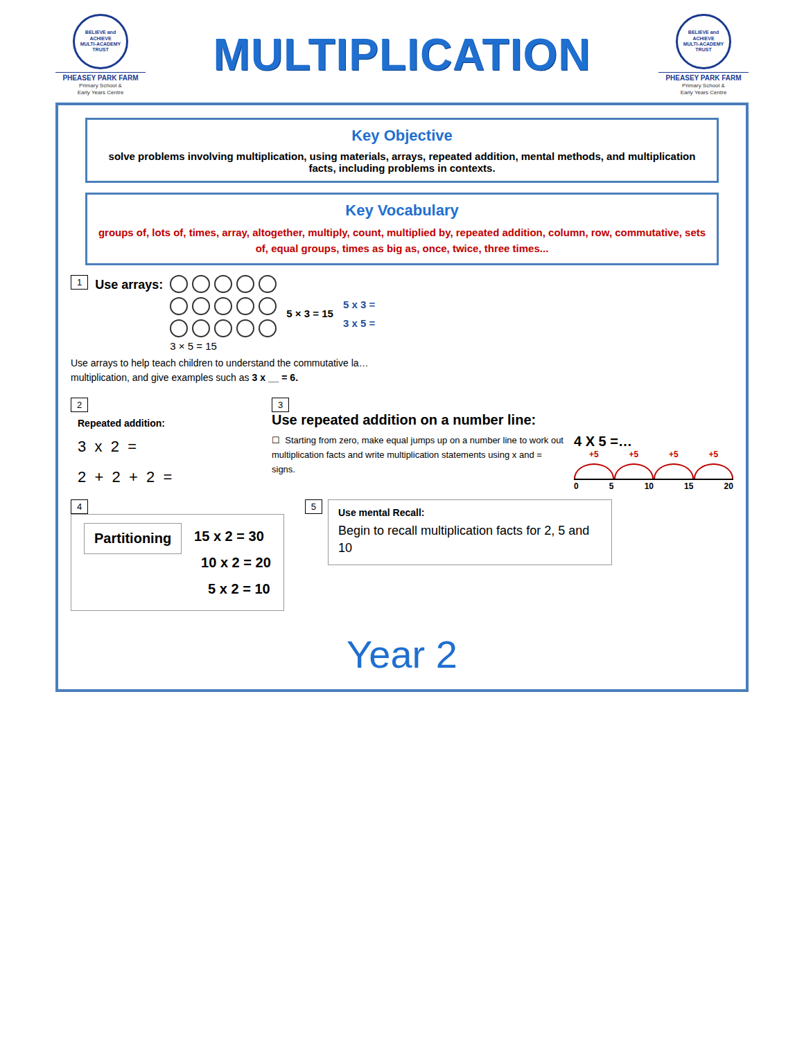BELIEVE and ACHIEVE
MULTI-ACADEMY TRUST
PHEASEY PARK FARM
Primary School &
Early Years Centre
MULTIPLICATION
BELIEVE and ACHIEVE
MULTI-ACADEMY TRUST
PHEASEY PARK FARM
Primary School &
Early Years Centre
Key Objective
solve problems involving multiplication, using materials, arrays, repeated addition, mental methods, and multiplication facts, including problems in contexts.
Key Vocabulary
groups of, lots of, times, array, altogether, multiply, count, multiplied by, repeated addition, column, row, commutative, sets of, equal groups, times as big as, once, twice, three times...
1
Use arrays:
3 × 5 = 15
5 × 3 = 15
5 x 3 =
3 x 5 =
Use arrays to help teach children to understand the commutative la…
multiplication, and give examples such as 3 x __ = 6.
2
Repeated addition:
3 x 2 =
2 + 2 + 2 =
3
Use repeated addition on a number line:
☐ Starting from zero, make equal jumps up on a number line to work out multiplication facts and write multiplication statements using x and = signs.
4 X 5 =…
+5+5+5+5
05101520
4
Partitioning
15 x 2 = 30
10 x 2 = 20
5 x 2 = 10
5
Use mental Recall:
Begin to recall multiplication facts for 2, 5 and 10
Year 2